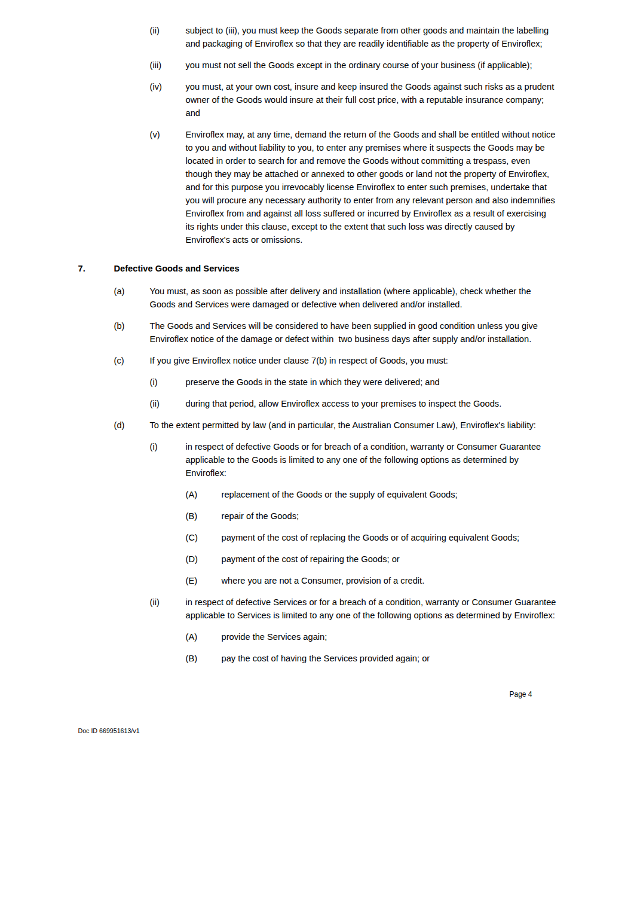(ii)
subject to (iii), you must keep the Goods separate from other goods and maintain the labelling and packaging of Enviroflex so that they are readily identifiable as the property of Enviroflex;
(iii)
you must not sell the Goods except in the ordinary course of your business (if applicable);
(iv)
you must, at your own cost, insure and keep insured the Goods against such risks as a prudent owner of the Goods would insure at their full cost price, with a reputable insurance company; and
(v)
Enviroflex may, at any time, demand the return of the Goods and shall be entitled without notice to you and without liability to you, to enter any premises where it suspects the Goods may be located in order to search for and remove the Goods without committing a trespass, even though they may be attached or annexed to other goods or land not the property of Enviroflex, and for this purpose you irrevocably license Enviroflex to enter such premises, undertake that you will procure any necessary authority to enter from any relevant person and also indemnifies Enviroflex from and against all loss suffered or incurred by Enviroflex as a result of exercising its rights under this clause, except to the extent that such loss was directly caused by Enviroflex's acts or omissions.
7. Defective Goods and Services
(a)
You must, as soon as possible after delivery and installation (where applicable), check whether the Goods and Services were damaged or defective when delivered and/or installed.
(b)
The Goods and Services will be considered to have been supplied in good condition unless you give Enviroflex notice of the damage or defect within two business days after supply and/or installation.
(c)
If you give Enviroflex notice under clause 7(b) in respect of Goods, you must:
(i)
preserve the Goods in the state in which they were delivered; and
(ii)
during that period, allow Enviroflex access to your premises to inspect the Goods.
(d)
To the extent permitted by law (and in particular, the Australian Consumer Law), Enviroflex's liability:
(i)
in respect of defective Goods or for breach of a condition, warranty or Consumer Guarantee applicable to the Goods is limited to any one of the following options as determined by Enviroflex:
(A)
replacement of the Goods or the supply of equivalent Goods;
(B)
repair of the Goods;
(C)
payment of the cost of replacing the Goods or of acquiring equivalent Goods;
(D)
payment of the cost of repairing the Goods; or
(E)
where you are not a Consumer, provision of a credit.
(ii)
in respect of defective Services or for a breach of a condition, warranty or Consumer Guarantee applicable to Services is limited to any one of the following options as determined by Enviroflex:
(A)
provide the Services again;
(B)
pay the cost of having the Services provided again; or
Page 4
Doc ID 669951613/v1